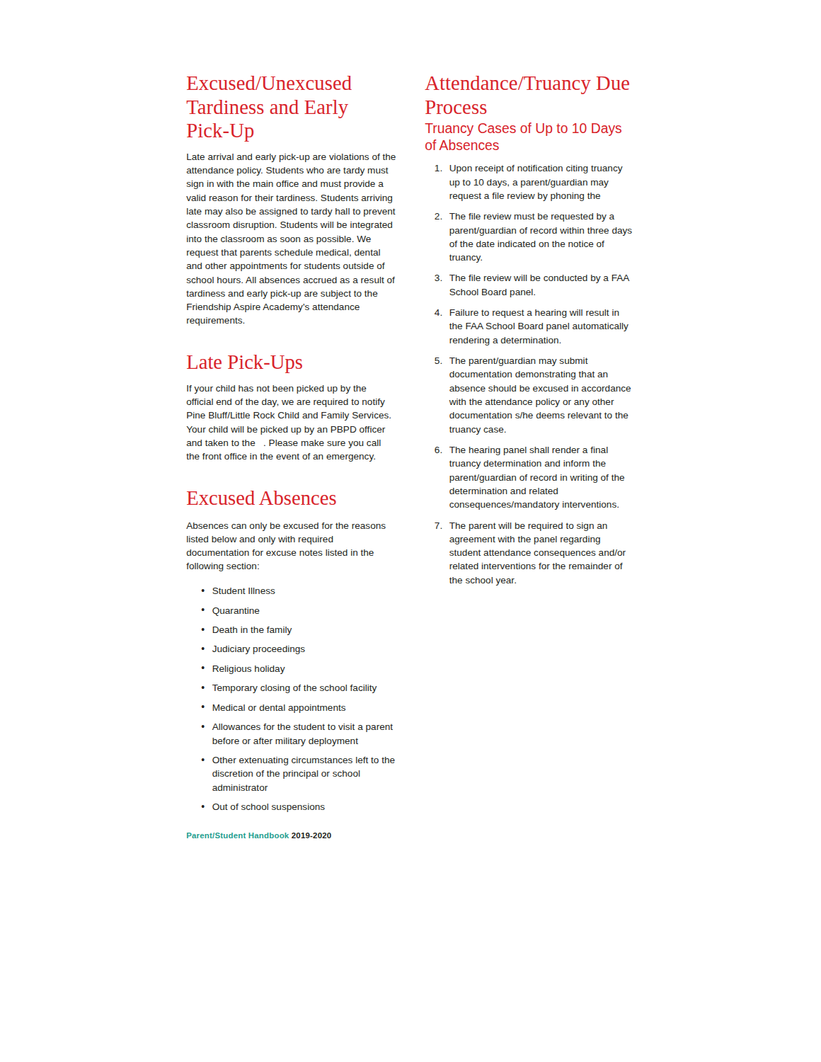Excused/Unexcused Tardiness and Early Pick-Up
Late arrival and early pick-up are violations of the attendance policy. Students who are tardy must sign in with the main office and must provide a valid reason for their tardiness. Students arriving late may also be assigned to tardy hall to prevent classroom disruption. Students will be integrated into the classroom as soon as possible. We request that parents schedule medical, dental and other appointments for students outside of school hours. All absences accrued as a result of tardiness and early pick-up are subject to the Friendship Aspire Academy's attendance requirements.
Late Pick-Ups
If your child has not been picked up by the official end of the day, we are required to notify Pine Bluff/Little Rock Child and Family Services. Your child will be picked up by an PBPD officer and taken to the . Please make sure you call the front office in the event of an emergency.
Excused Absences
Absences can only be excused for the reasons listed below and only with required documentation for excuse notes listed in the following section:
Student Illness
Quarantine
Death in the family
Judiciary proceedings
Religious holiday
Temporary closing of the school facility
Medical or dental appointments
Allowances for the student to visit a parent before or after military deployment
Other extenuating circumstances left to the discretion of the principal or school administrator
Out of school suspensions
Attendance/Truancy Due Process
Truancy Cases of Up to 10 Days of Absences
Upon receipt of notification citing truancy up to 10 days, a parent/guardian may request a file review by phoning the
The file review must be requested by a parent/guardian of record within three days of the date indicated on the notice of truancy.
The file review will be conducted by a FAA School Board panel.
Failure to request a hearing will result in the FAA School Board panel automatically rendering a determination.
The parent/guardian may submit documentation demonstrating that an absence should be excused in accordance with the attendance policy or any other documentation s/he deems relevant to the truancy case.
The hearing panel shall render a final truancy determination and inform the parent/guardian of record in writing of the determination and related consequences/mandatory interventions.
The parent will be required to sign an agreement with the panel regarding student attendance consequences and/or related interventions for the remainder of the school year.
Parent/Student Handbook 2019-2020